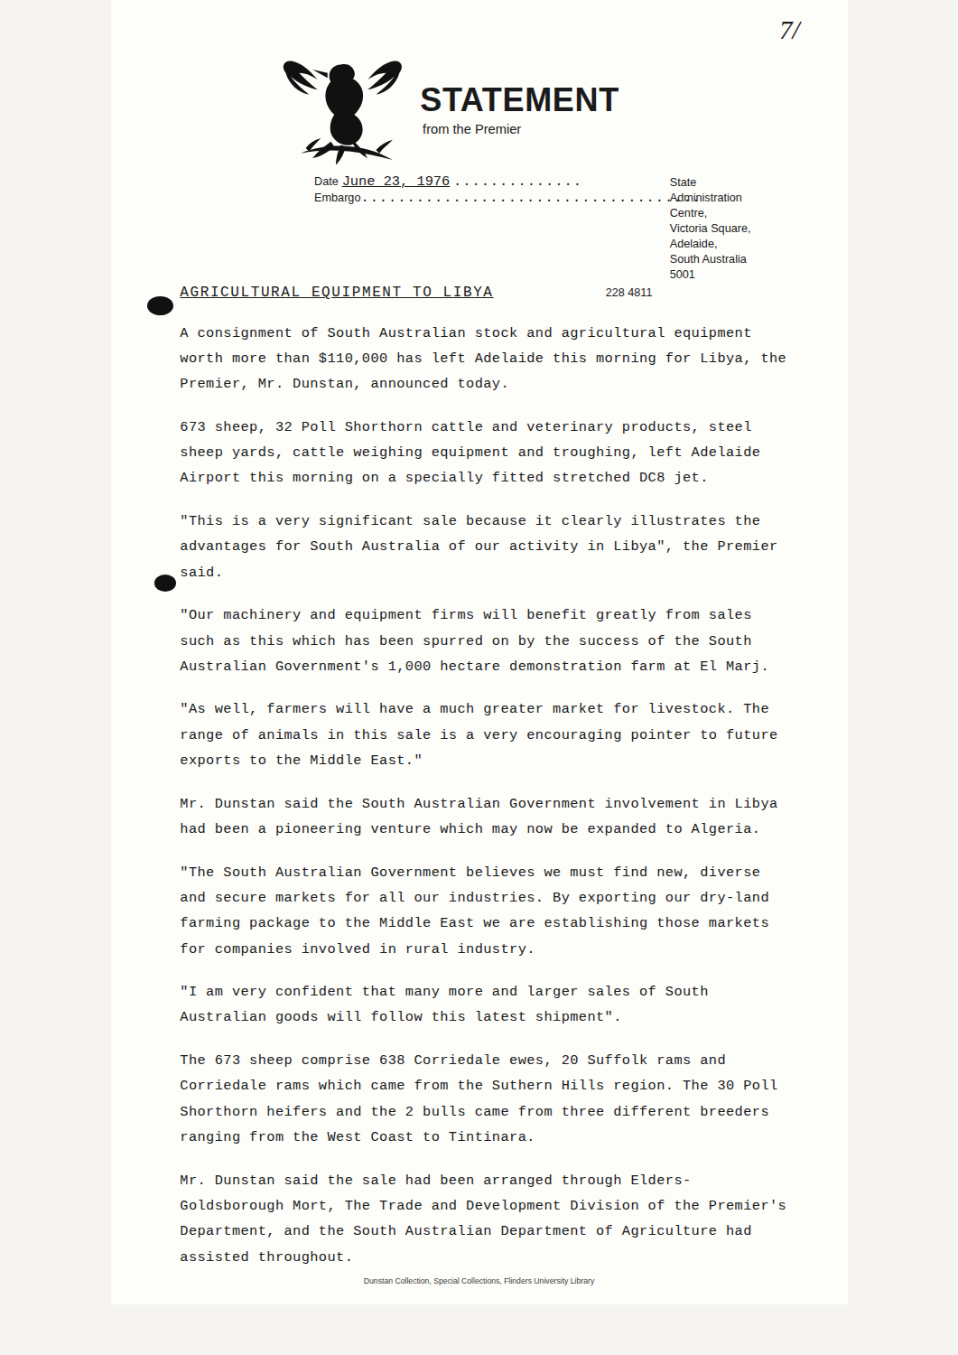7/
STATEMENT
from the Premier
Date June 23, 1976..............
Embargo.....................................
State Administration Centre,
Victoria Square, Adelaide,
South Australia 5001
AGRICULTURAL EQUIPMENT TO LIBYA
228 4811
A consignment of South Australian stock and agricultural equipment worth more than $110,000 has left Adelaide this morning for Libya, the Premier, Mr. Dunstan, announced today.
673 sheep, 32 Poll Shorthorn cattle and veterinary products, steel sheep yards, cattle weighing equipment and troughing, left Adelaide Airport this morning on a specially fitted stretched DC8 jet.
"This is a very significant sale because it clearly illustrates the advantages for South Australia of our activity in Libya", the Premier said.
"Our machinery and equipment firms will benefit greatly from sales such as this which has been spurred on by the success of the South Australian Government's 1,000 hectare demonstration farm at El Marj.
"As well, farmers will have a much greater market for livestock. The range of animals in this sale is a very encouraging pointer to future exports to the Middle East."
Mr. Dunstan said the South Australian Government involvement in Libya had been a pioneering venture which may now be expanded to Algeria.
"The South Australian Government believes we must find new, diverse and secure markets for all our industries. By exporting our dry-land farming package to the Middle East we are establishing those markets for companies involved in rural industry.
"I am very confident that many more and larger sales of South Australian goods will follow this latest shipment".
The 673 sheep comprise 638 Corriedale ewes, 20 Suffolk rams and Corriedale rams which came from the Suthern Hills region. The 30 Poll Shorthorn heifers and the 2 bulls came from three different breeders ranging from the West Coast to Tintinara.
Mr. Dunstan said the sale had been arranged through Elders-Goldsborough Mort, The Trade and Development Division of the Premier's Department, and the South Australian Department of Agriculture had assisted throughout.
Dunstan Collection, Special Collections, Flinders University Library